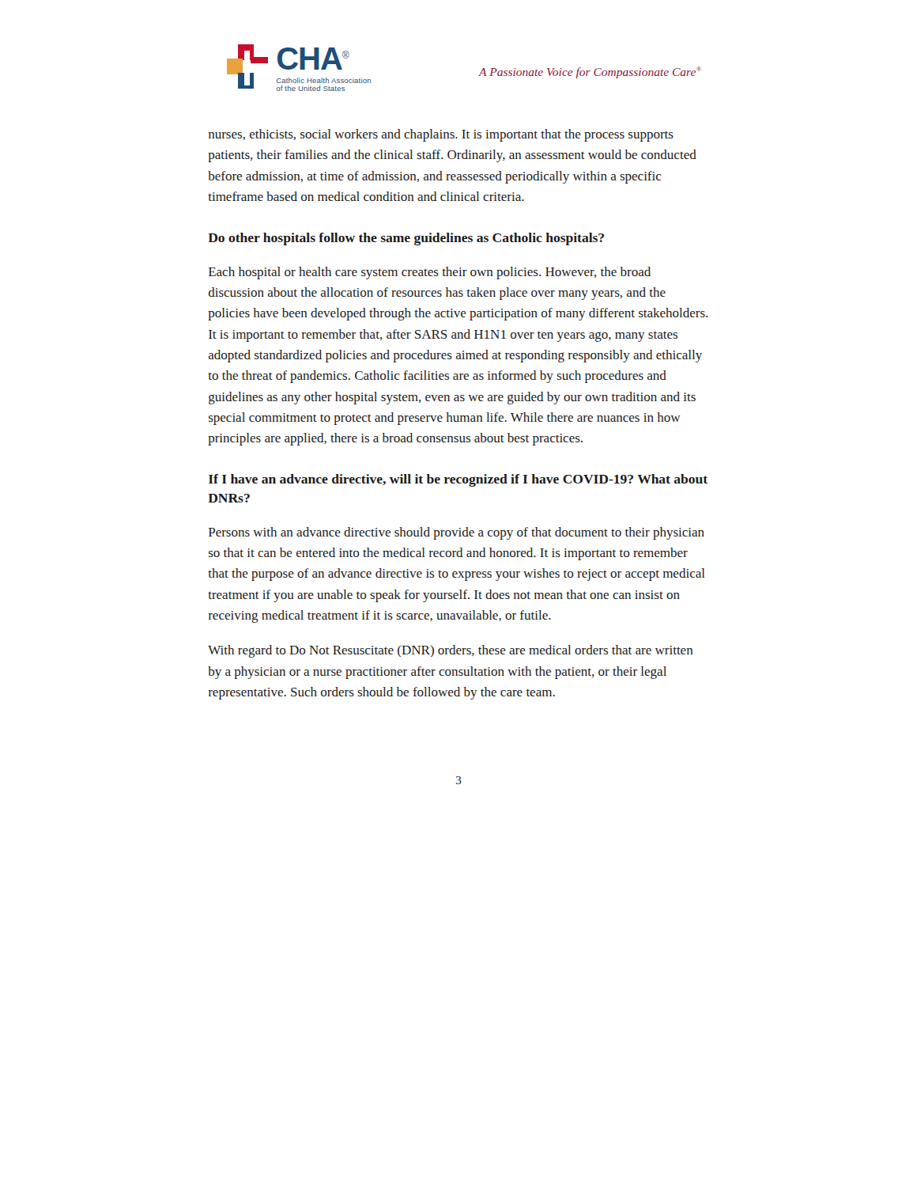CHA®
Catholic Health Association
of the United States
A Passionate Voice for Compassionate Care®
nurses, ethicists, social workers and chaplains. It is important that the process supports patients, their families and the clinical staff. Ordinarily, an assessment would be conducted before admission, at time of admission, and reassessed periodically within a specific timeframe based on medical condition and clinical criteria.
Do other hospitals follow the same guidelines as Catholic hospitals?
Each hospital or health care system creates their own policies. However, the broad discussion about the allocation of resources has taken place over many years, and the policies have been developed through the active participation of many different stakeholders. It is important to remember that, after SARS and H1N1 over ten years ago, many states adopted standardized policies and procedures aimed at responding responsibly and ethically to the threat of pandemics. Catholic facilities are as informed by such procedures and guidelines as any other hospital system, even as we are guided by our own tradition and its special commitment to protect and preserve human life. While there are nuances in how principles are applied, there is a broad consensus about best practices.
If I have an advance directive, will it be recognized if I have COVID-19? What about DNRs?
Persons with an advance directive should provide a copy of that document to their physician so that it can be entered into the medical record and honored. It is important to remember that the purpose of an advance directive is to express your wishes to reject or accept medical treatment if you are unable to speak for yourself. It does not mean that one can insist on receiving medical treatment if it is scarce, unavailable, or futile.
With regard to Do Not Resuscitate (DNR) orders, these are medical orders that are written by a physician or a nurse practitioner after consultation with the patient, or their legal representative. Such orders should be followed by the care team.
3